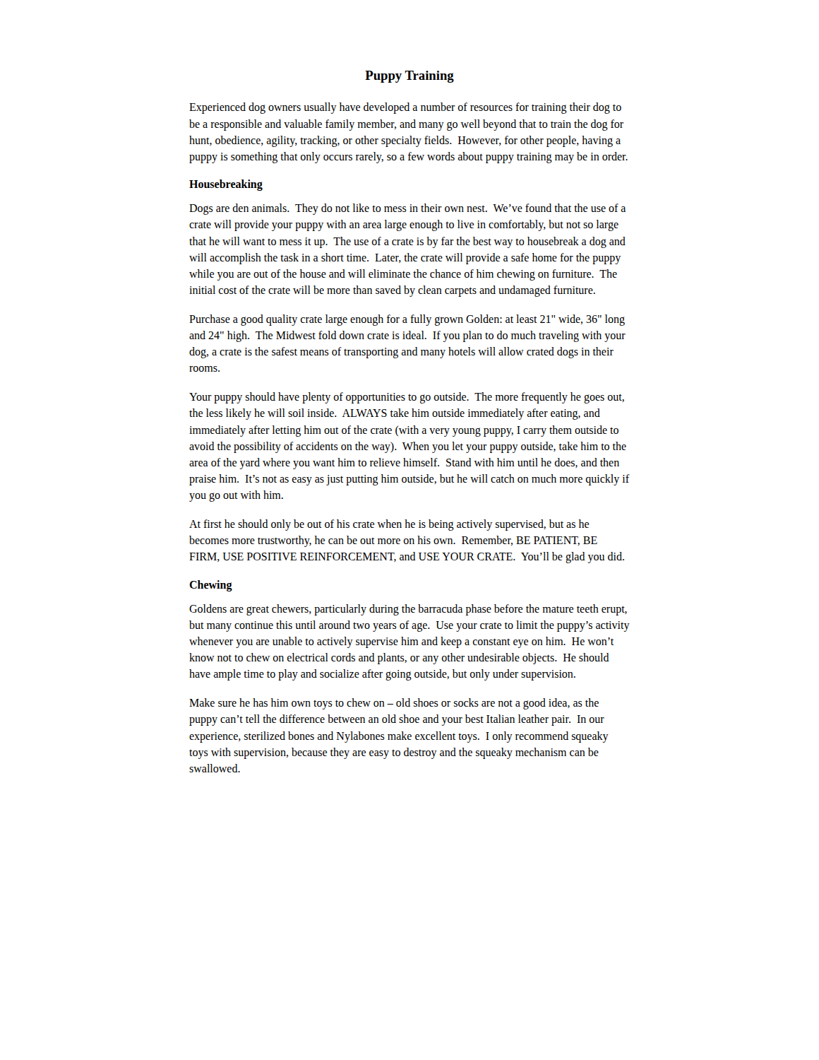Puppy Training
Experienced dog owners usually have developed a number of resources for training their dog to be a responsible and valuable family member, and many go well beyond that to train the dog for hunt, obedience, agility, tracking, or other specialty fields. However, for other people, having a puppy is something that only occurs rarely, so a few words about puppy training may be in order.
Housebreaking
Dogs are den animals. They do not like to mess in their own nest. We’ve found that the use of a crate will provide your puppy with an area large enough to live in comfortably, but not so large that he will want to mess it up. The use of a crate is by far the best way to housebreak a dog and will accomplish the task in a short time. Later, the crate will provide a safe home for the puppy while you are out of the house and will eliminate the chance of him chewing on furniture. The initial cost of the crate will be more than saved by clean carpets and undamaged furniture.
Purchase a good quality crate large enough for a fully grown Golden: at least 21" wide, 36" long and 24" high. The Midwest fold down crate is ideal. If you plan to do much traveling with your dog, a crate is the safest means of transporting and many hotels will allow crated dogs in their rooms.
Your puppy should have plenty of opportunities to go outside. The more frequently he goes out, the less likely he will soil inside. ALWAYS take him outside immediately after eating, and immediately after letting him out of the crate (with a very young puppy, I carry them outside to avoid the possibility of accidents on the way). When you let your puppy outside, take him to the area of the yard where you want him to relieve himself. Stand with him until he does, and then praise him. It’s not as easy as just putting him outside, but he will catch on much more quickly if you go out with him.
At first he should only be out of his crate when he is being actively supervised, but as he becomes more trustworthy, he can be out more on his own. Remember, BE PATIENT, BE FIRM, USE POSITIVE REINFORCEMENT, and USE YOUR CRATE. You’ll be glad you did.
Chewing
Goldens are great chewers, particularly during the barracuda phase before the mature teeth erupt, but many continue this until around two years of age. Use your crate to limit the puppy’s activity whenever you are unable to actively supervise him and keep a constant eye on him. He won’t know not to chew on electrical cords and plants, or any other undesirable objects. He should have ample time to play and socialize after going outside, but only under supervision.
Make sure he has him own toys to chew on – old shoes or socks are not a good idea, as the puppy can’t tell the difference between an old shoe and your best Italian leather pair. In our experience, sterilized bones and Nylabones make excellent toys. I only recommend squeaky toys with supervision, because they are easy to destroy and the squeaky mechanism can be swallowed.